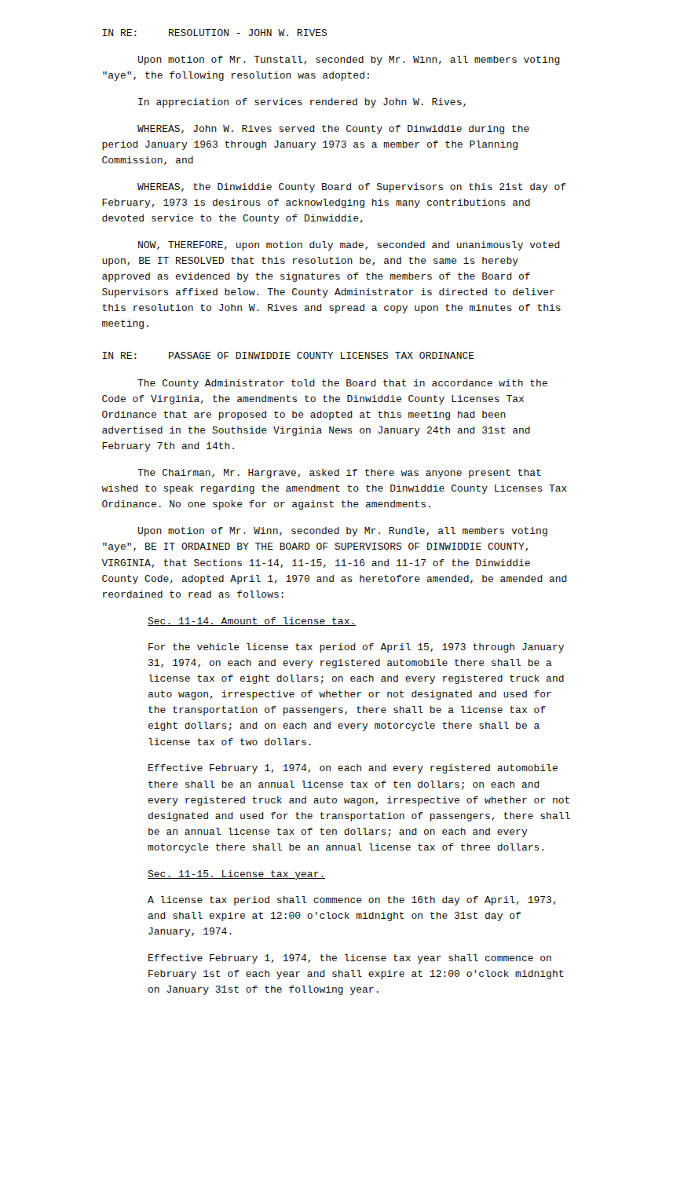IN RE: RESOLUTION - JOHN W. RIVES
Upon motion of Mr. Tunstall, seconded by Mr. Winn, all members voting "aye", the following resolution was adopted:
In appreciation of services rendered by John W. Rives,
WHEREAS, John W. Rives served the County of Dinwiddie during the period January 1963 through January 1973 as a member of the Planning Commission, and
WHEREAS, the Dinwiddie County Board of Supervisors on this 21st day of February, 1973 is desirous of acknowledging his many contributions and devoted service to the County of Dinwiddie,
NOW, THEREFORE, upon motion duly made, seconded and unanimously voted upon, BE IT RESOLVED that this resolution be, and the same is hereby approved as evidenced by the signatures of the members of the Board of Supervisors affixed below. The County Administrator is directed to deliver this resolution to John W. Rives and spread a copy upon the minutes of this meeting.
IN RE: PASSAGE OF DINWIDDIE COUNTY LICENSES TAX ORDINANCE
The County Administrator told the Board that in accordance with the Code of Virginia, the amendments to the Dinwiddie County Licenses Tax Ordinance that are proposed to be adopted at this meeting had been advertised in the Southside Virginia News on January 24th and 31st and February 7th and 14th.
The Chairman, Mr. Hargrave, asked if there was anyone present that wished to speak regarding the amendment to the Dinwiddie County Licenses Tax Ordinance. No one spoke for or against the amendments.
Upon motion of Mr. Winn, seconded by Mr. Rundle, all members voting "aye", BE IT ORDAINED BY THE BOARD OF SUPERVISORS OF DINWIDDIE COUNTY, VIRGINIA, that Sections 11-14, 11-15, 11-16 and 11-17 of the Dinwiddie County Code, adopted April 1, 1970 and as heretofore amended, be amended and reordained to read as follows:
Sec. 11-14. Amount of license tax.
For the vehicle license tax period of April 15, 1973 through January 31, 1974, on each and every registered automobile there shall be a license tax of eight dollars; on each and every registered truck and auto wagon, irrespective of whether or not designated and used for the transportation of passengers, there shall be a license tax of eight dollars; and on each and every motorcycle there shall be a license tax of two dollars.
Effective February 1, 1974, on each and every registered automobile there shall be an annual license tax of ten dollars; on each and every registered truck and auto wagon, irrespective of whether or not designated and used for the transportation of passengers, there shall be an annual license tax of ten dollars; and on each and every motorcycle there shall be an annual license tax of three dollars.
Sec. 11-15. License tax year.
A license tax period shall commence on the 16th day of April, 1973, and shall expire at 12:00 o'clock midnight on the 31st day of January, 1974.
Effective February 1, 1974, the license tax year shall commence on February 1st of each year and shall expire at 12:00 o'clock midnight on January 31st of the following year.